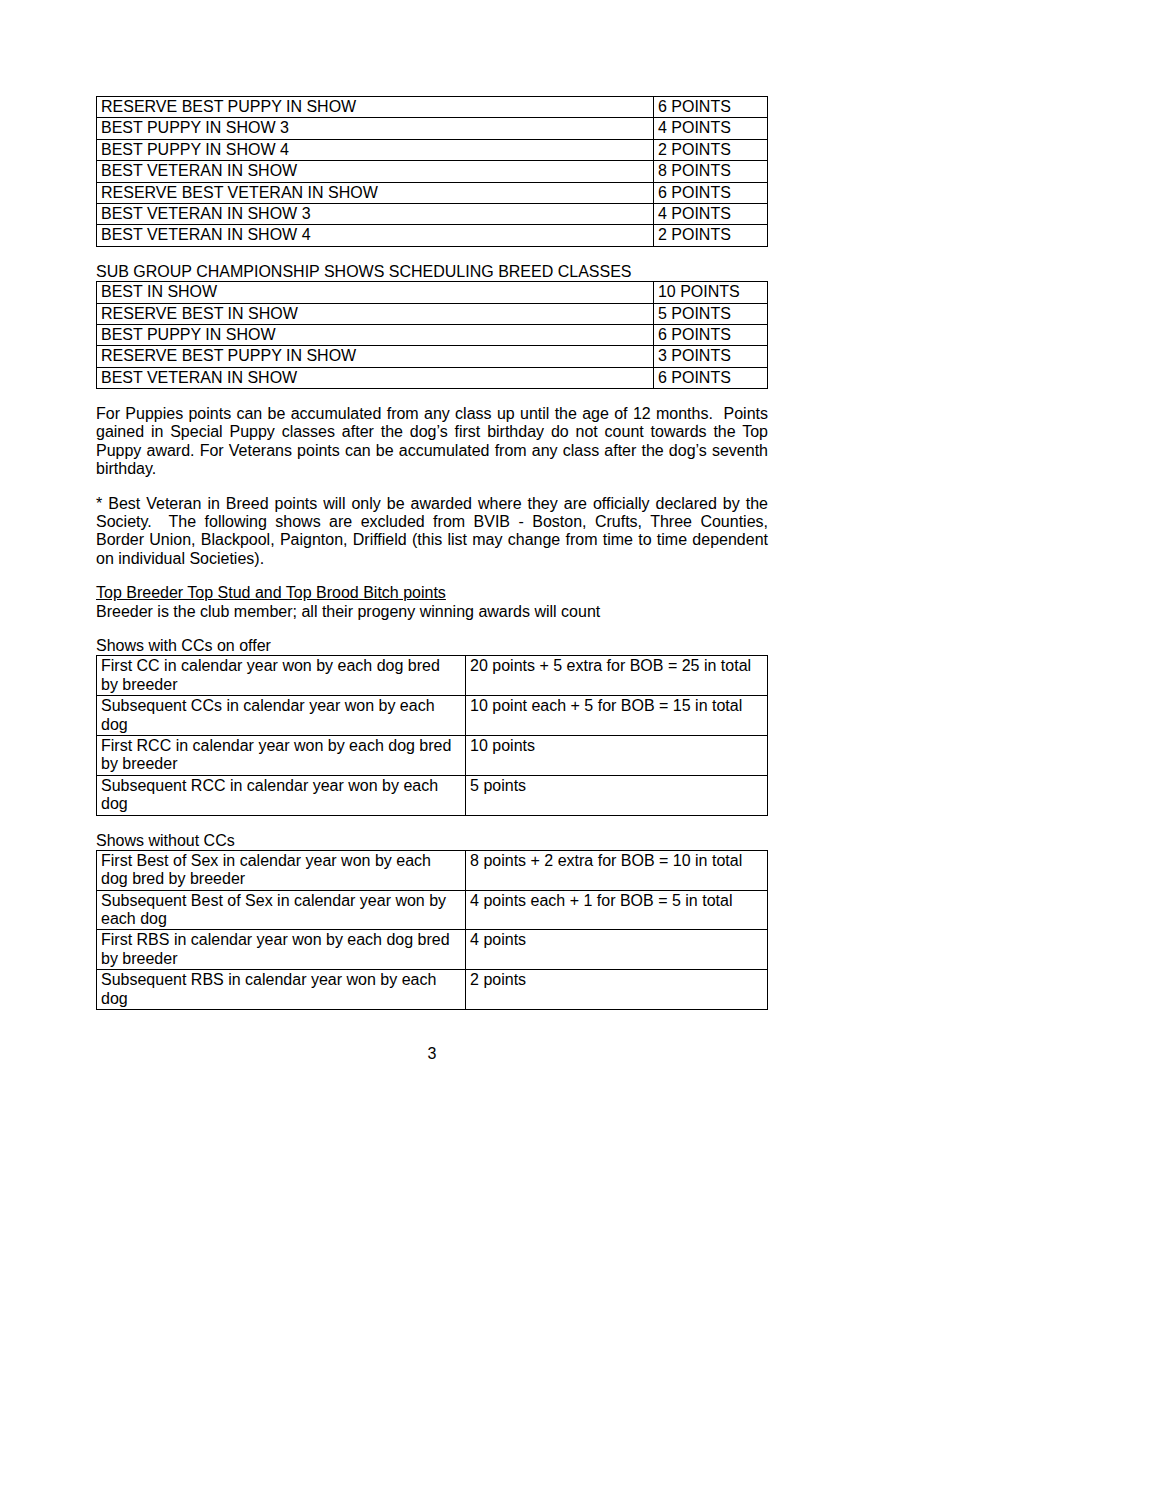| RESERVE BEST PUPPY IN SHOW | 6 POINTS |
| BEST PUPPY IN SHOW 3 | 4 POINTS |
| BEST PUPPY IN SHOW 4 | 2 POINTS |
| BEST VETERAN IN SHOW | 8 POINTS |
| RESERVE BEST VETERAN IN SHOW | 6 POINTS |
| BEST VETERAN IN SHOW 3 | 4 POINTS |
| BEST VETERAN IN SHOW 4 | 2 POINTS |
SUB GROUP CHAMPIONSHIP SHOWS SCHEDULING BREED CLASSES
| BEST IN SHOW | 10 POINTS |
| RESERVE BEST IN SHOW | 5 POINTS |
| BEST PUPPY IN SHOW | 6 POINTS |
| RESERVE BEST PUPPY IN SHOW | 3 POINTS |
| BEST VETERAN IN SHOW | 6 POINTS |
For Puppies points can be accumulated from any class up until the age of 12 months. Points gained in Special Puppy classes after the dog’s first birthday do not count towards the Top Puppy award. For Veterans points can be accumulated from any class after the dog’s seventh birthday.
* Best Veteran in Breed points will only be awarded where they are officially declared by the Society. The following shows are excluded from BVIB - Boston, Crufts, Three Counties, Border Union, Blackpool, Paignton, Driffield (this list may change from time to time dependent on individual Societies).
Top Breeder Top Stud and Top Brood Bitch points
Breeder is the club member; all their progeny winning awards will count
Shows with CCs on offer
| First CC in calendar year won by each dog bred by breeder | 20 points + 5 extra for BOB = 25 in total |
| Subsequent CCs in calendar year won by each dog | 10 point each + 5 for BOB = 15 in total |
| First RCC in calendar year won by each dog bred by breeder | 10 points |
| Subsequent RCC in calendar year won by each dog | 5 points |
Shows without CCs
| First Best of Sex in calendar year won by each dog bred by breeder | 8 points + 2 extra for BOB = 10 in total |
| Subsequent Best of Sex in calendar year won by each dog | 4 points each + 1 for BOB = 5 in total |
| First RBS in calendar year won by each dog bred by breeder | 4 points |
| Subsequent RBS in calendar year won by each dog | 2 points |
3